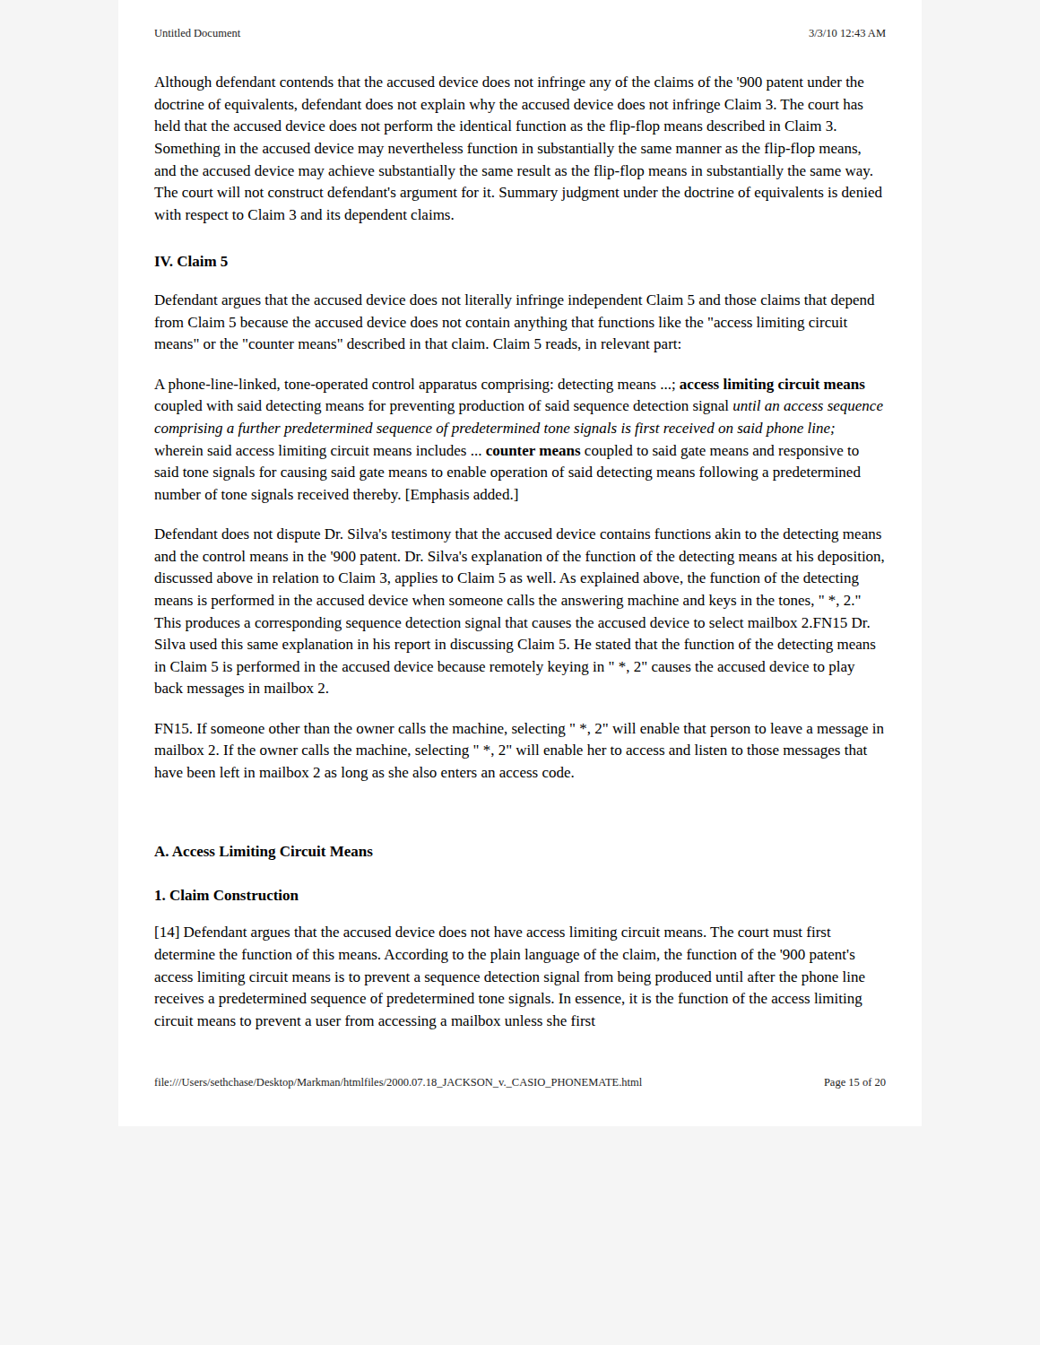Untitled Document
3/3/10 12:43 AM
Although defendant contends that the accused device does not infringe any of the claims of the '900 patent under the doctrine of equivalents, defendant does not explain why the accused device does not infringe Claim 3. The court has held that the accused device does not perform the identical function as the flip-flop means described in Claim 3. Something in the accused device may nevertheless function in substantially the same manner as the flip-flop means, and the accused device may achieve substantially the same result as the flip-flop means in substantially the same way. The court will not construct defendant's argument for it. Summary judgment under the doctrine of equivalents is denied with respect to Claim 3 and its dependent claims.
IV. Claim 5
Defendant argues that the accused device does not literally infringe independent Claim 5 and those claims that depend from Claim 5 because the accused device does not contain anything that functions like the "access limiting circuit means" or the "counter means" described in that claim. Claim 5 reads, in relevant part:
A phone-line-linked, tone-operated control apparatus comprising: detecting means ...; access limiting circuit means coupled with said detecting means for preventing production of said sequence detection signal until an access sequence comprising a further predetermined sequence of predetermined tone signals is first received on said phone line; wherein said access limiting circuit means includes ... counter means coupled to said gate means and responsive to said tone signals for causing said gate means to enable operation of said detecting means following a predetermined number of tone signals received thereby. [Emphasis added.]
Defendant does not dispute Dr. Silva's testimony that the accused device contains functions akin to the detecting means and the control means in the '900 patent. Dr. Silva's explanation of the function of the detecting means at his deposition, discussed above in relation to Claim 3, applies to Claim 5 as well. As explained above, the function of the detecting means is performed in the accused device when someone calls the answering machine and keys in the tones, " *, 2." This produces a corresponding sequence detection signal that causes the accused device to select mailbox 2.FN15 Dr. Silva used this same explanation in his report in discussing Claim 5. He stated that the function of the detecting means in Claim 5 is performed in the accused device because remotely keying in " *, 2" causes the accused device to play back messages in mailbox 2.
FN15. If someone other than the owner calls the machine, selecting " *, 2" will enable that person to leave a message in mailbox 2. If the owner calls the machine, selecting " *, 2" will enable her to access and listen to those messages that have been left in mailbox 2 as long as she also enters an access code.
A. Access Limiting Circuit Means
1. Claim Construction
[14] Defendant argues that the accused device does not have access limiting circuit means. The court must first determine the function of this means. According to the plain language of the claim, the function of the '900 patent's access limiting circuit means is to prevent a sequence detection signal from being produced until after the phone line receives a predetermined sequence of predetermined tone signals. In essence, it is the function of the access limiting circuit means to prevent a user from accessing a mailbox unless she first
file:///Users/sethchase/Desktop/Markman/htmlfiles/2000.07.18_JACKSON_v._CASIO_PHONEMATE.html
Page 15 of 20